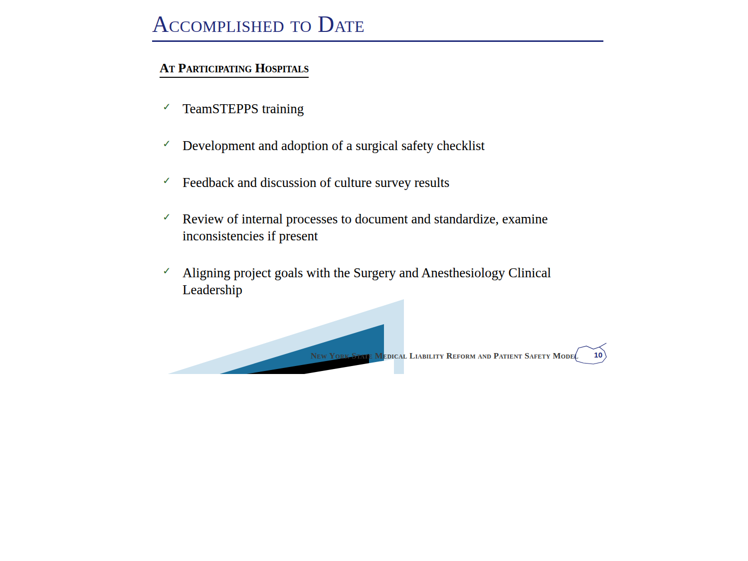Accomplished to Date
At Participating Hospitals
TeamSTEPPS training
Development and adoption of a surgical safety checklist
Feedback and discussion of culture survey results
Review of internal processes to document and standardize, examine inconsistencies if present
Aligning project goals with the Surgery and Anesthesiology Clinical Leadership
New York State Medical Liability Reform and Patient Safety Model
10